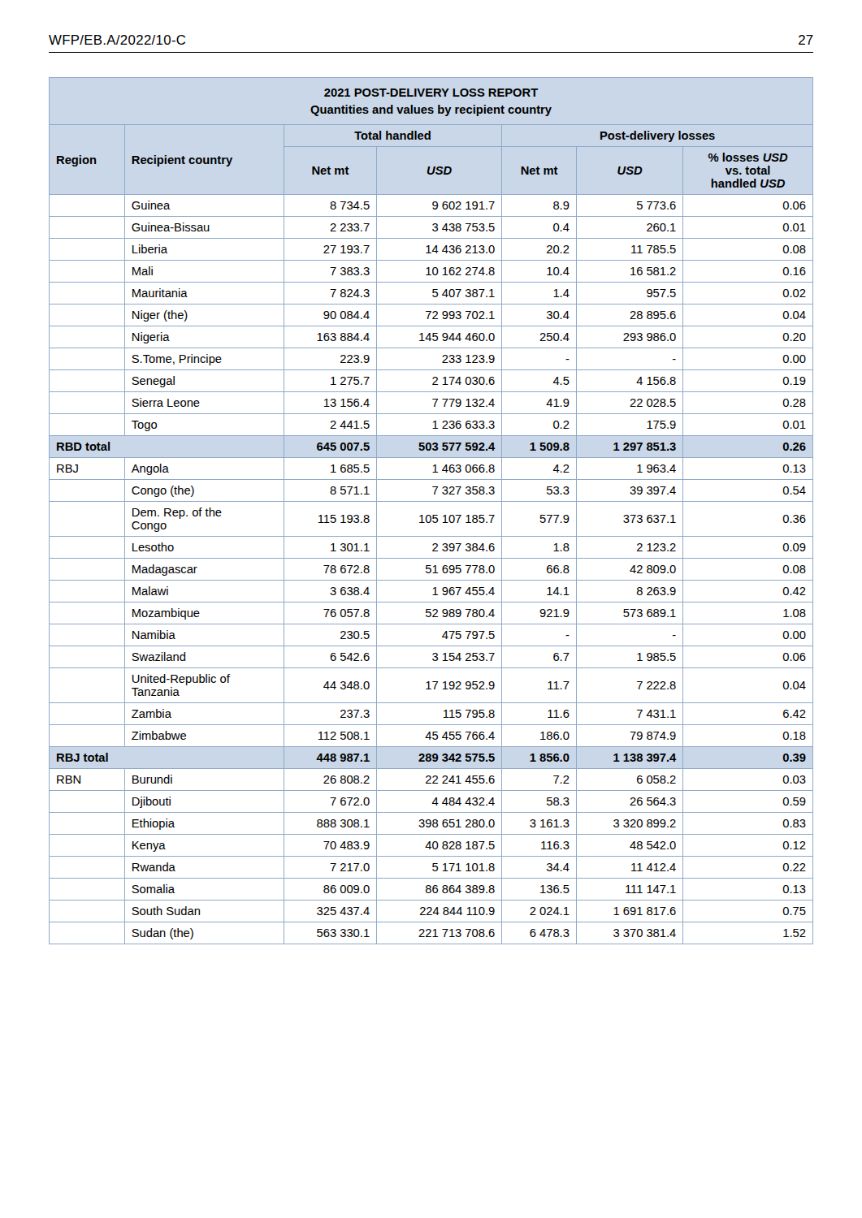WFP/EB.A/2022/10-C 27
2021 POST-DELIVERY LOSS REPORT Quantities and values by recipient country
| Region | Recipient country | Total handled | Post-delivery losses |
| --- | --- | --- | --- |
| Net mt | USD | Net mt | USD | % losses USD vs. total handled USD |
| | Guinea | 8 734.5 | 9 602 191.7 | 8.9 | 5 773.6 | 0.06 |
| | Guinea-Bissau | 2 233.7 | 3 438 753.5 | 0.4 | 260.1 | 0.01 |
| | Liberia | 27 193.7 | 14 436 213.0 | 20.2 | 11 785.5 | 0.08 |
| | Mali | 7 383.3 | 10 162 274.8 | 10.4 | 16 581.2 | 0.16 |
| | Mauritania | 7 824.3 | 5 407 387.1 | 1.4 | 957.5 | 0.02 |
| | Niger (the) | 90 084.4 | 72 993 702.1 | 30.4 | 28 895.6 | 0.04 |
| | Nigeria | 163 884.4 | 145 944 460.0 | 250.4 | 293 986.0 | 0.20 |
| | S.Tome, Principe | 223.9 | 233 123.9 | - | - | 0.00 |
| | Senegal | 1 275.7 | 2 174 030.6 | 4.5 | 4 156.8 | 0.19 |
| | Sierra Leone | 13 156.4 | 7 779 132.4 | 41.9 | 22 028.5 | 0.28 |
| | Togo | 2 441.5 | 1 236 633.3 | 0.2 | 175.9 | 0.01 |
| RBD total | 645 007.5 | 503 577 592.4 | 1 509.8 | 1 297 851.3 | 0.26 |
| RBJ | Angola | 1 685.5 | 1 463 066.8 | 4.2 | 1 963.4 | 0.13 |
| | Congo (the) | 8 571.1 | 7 327 358.3 | 53.3 | 39 397.4 | 0.54 |
| | Dem. Rep. of the Congo | 115 193.8 | 105 107 185.7 | 577.9 | 373 637.1 | 0.36 |
| | Lesotho | 1 301.1 | 2 397 384.6 | 1.8 | 2 123.2 | 0.09 |
| | Madagascar | 78 672.8 | 51 695 778.0 | 66.8 | 42 809.0 | 0.08 |
| | Malawi | 3 638.4 | 1 967 455.4 | 14.1 | 8 263.9 | 0.42 |
| | Mozambique | 76 057.8 | 52 989 780.4 | 921.9 | 573 689.1 | 1.08 |
| | Namibia | 230.5 | 475 797.5 | - | - | 0.00 |
| | Swaziland | 6 542.6 | 3 154 253.7 | 6.7 | 1 985.5 | 0.06 |
| | United-Republic of Tanzania | 44 348.0 | 17 192 952.9 | 11.7 | 7 222.8 | 0.04 |
| | Zambia | 237.3 | 115 795.8 | 11.6 | 7 431.1 | 6.42 |
| | Zimbabwe | 112 508.1 | 45 455 766.4 | 186.0 | 79 874.9 | 0.18 |
| RBJ total | 448 987.1 | 289 342 575.5 | 1 856.0 | 1 138 397.4 | 0.39 |
| RBN | Burundi | 26 808.2 | 22 241 455.6 | 7.2 | 6 058.2 | 0.03 |
| | Djibouti | 7 672.0 | 4 484 432.4 | 58.3 | 26 564.3 | 0.59 |
| | Ethiopia | 888 308.1 | 398 651 280.0 | 3 161.3 | 3 320 899.2 | 0.83 |
| | Kenya | 70 483.9 | 40 828 187.5 | 116.3 | 48 542.0 | 0.12 |
| | Rwanda | 7 217.0 | 5 171 101.8 | 34.4 | 11 412.4 | 0.22 |
| | Somalia | 86 009.0 | 86 864 389.8 | 136.5 | 111 147.1 | 0.13 |
| | South Sudan | 325 437.4 | 224 844 110.9 | 2 024.1 | 1 691 817.6 | 0.75 |
| | Sudan (the) | 563 330.1 | 221 713 708.6 | 6 478.3 | 3 370 381.4 | 1.52 |